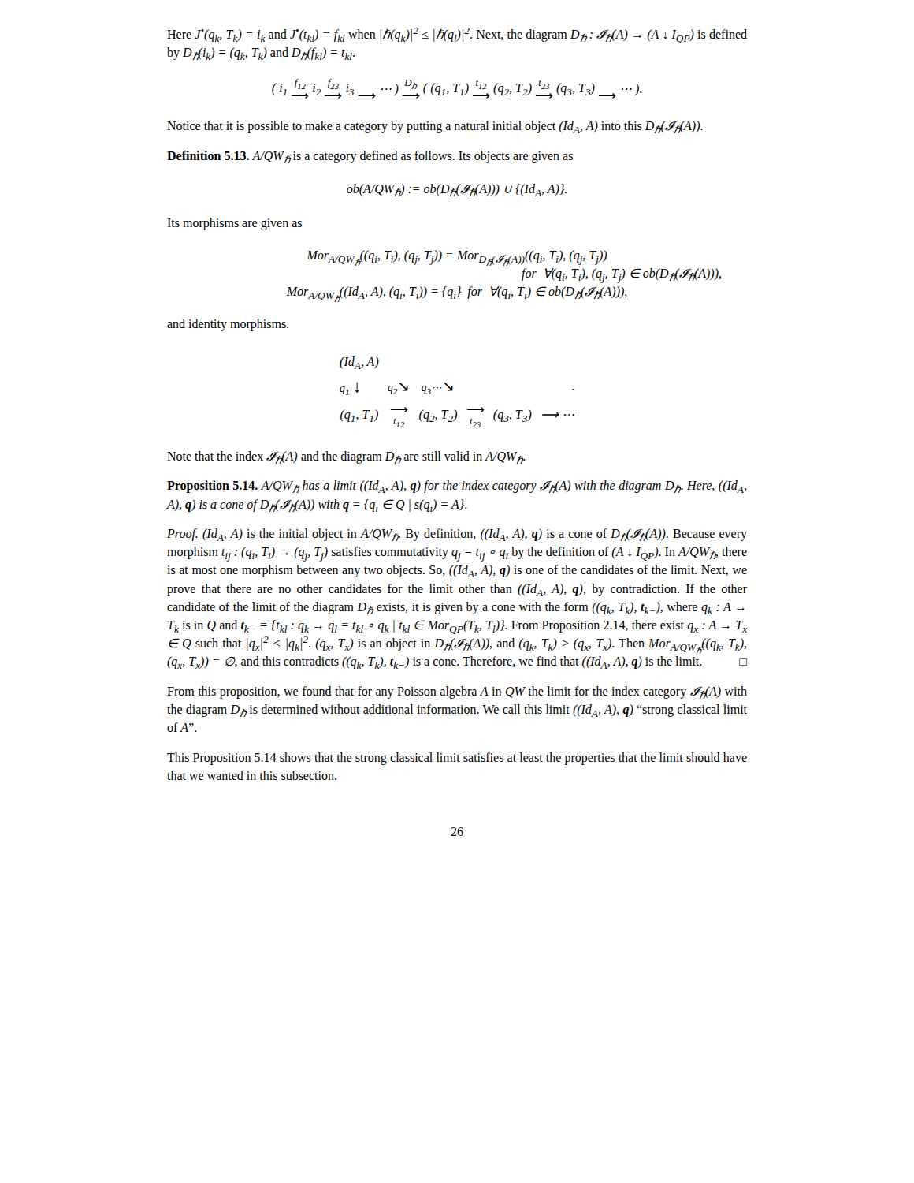Here J•(qk, Tk) = ik and J•(tkl) = fkl when |ℏ(qk)|2 ≤ |ℏ(ql)|2. Next, the diagram Dℏ : 𝓘ℏ(A) → (A ↓ IQP) is defined by Dℏ(ik) = (qk, Tk) and Dℏ(fkl) = tkl.
( i1 f12⟶ i2 f23⟶ i3 ⟶ ⋯ ) Dℏ⟶ ( (q1, T1) t12⟶ (q2, T2) t23⟶ (q3, T3) ⟶ ⋯ ).
Notice that it is possible to make a category by putting a natural initial object (IdA, A) into this Dℏ(𝓘ℏ(A)).
Definition 5.13. A/QWℏ is a category defined as follows. Its objects are given as
ob(A/QWℏ) := ob(Dℏ(𝓘ℏ(A))) ∪ {(IdA, A)}.
Its morphisms are given as
MorA/QWℏ((qi, Ti), (qj, Tj)) = MorDℏ(𝓘ℏ(A))((qi, Ti), (qj, Tj)) for ∀(qi, Ti), (qj, Tj) ∈ ob(Dℏ(𝓘ℏ(A))), MorA/QWℏ((IdA, A), (qi, Ti)) = {qi} for ∀(qi, Ti) ∈ ob(Dℏ(𝓘ℏ(A))),
and identity morphisms.
| (Id A , A) | | | | | |
| q 1 ↓ | q 2 ↘ | q 3 ⋯ ↘ | | | . |
| (q 1 , T 1 ) | ⟶ t 12 | (q 2 , T 2 ) | ⟶ t 23 | (q 3 , T 3 ) | ⟶ ⋯ |
Note that the index 𝓘ℏ(A) and the diagram Dℏ are still valid in A/QWℏ.
Proposition 5.14. A/QWℏ has a limit ((IdA, A), q) for the index category 𝓘ℏ(A) with the diagram Dℏ. Here, ((IdA, A), q) is a cone of Dℏ(𝓘ℏ(A)) with q = {qi ∈ Q | s(qi) = A}.
Proof. (IdA, A) is the initial object in A/QWℏ. By definition, ((IdA, A), q) is a cone of Dℏ(𝓘ℏ(A)). Because every morphism tij : (qi, Ti) → (qj, Tj) satisfies commutativity qj = tij ∘ qi by the definition of (A ↓ IQP). In A/QWℏ, there is at most one morphism between any two objects. So, ((IdA, A), q) is one of the candidates of the limit. Next, we prove that there are no other candidates for the limit other than ((IdA, A), q), by contradiction. If the other candidate of the limit of the diagram Dℏ exists, it is given by a cone with the form ((qk, Tk), tk−), where qk : A → Tk is in Q and tk− = {tkl : qk → ql = tkl ∘ qk | tkl ∈ MorQP(Tk, Tl)}. From Proposition 2.14, there exist qx : A → Tx ∈ Q such that |qx|2 < |qk|2. (qx, Tx) is an object in Dℏ(𝓘ℏ(A)), and (qk, Tk) > (qx, Tx). Then MorA/QWℏ((qk, Tk), (qx, Tx)) = ∅, and this contradicts ((qk, Tk), tk−) is a cone. Therefore, we find that ((IdA, A), q) is the limit. □
From this proposition, we found that for any Poisson algebra A in QW the limit for the index category 𝓘ℏ(A) with the diagram Dℏ is determined without additional information. We call this limit ((IdA, A), q) “strong classical limit of A”.
This Proposition 5.14 shows that the strong classical limit satisfies at least the properties that the limit should have that we wanted in this subsection.
26